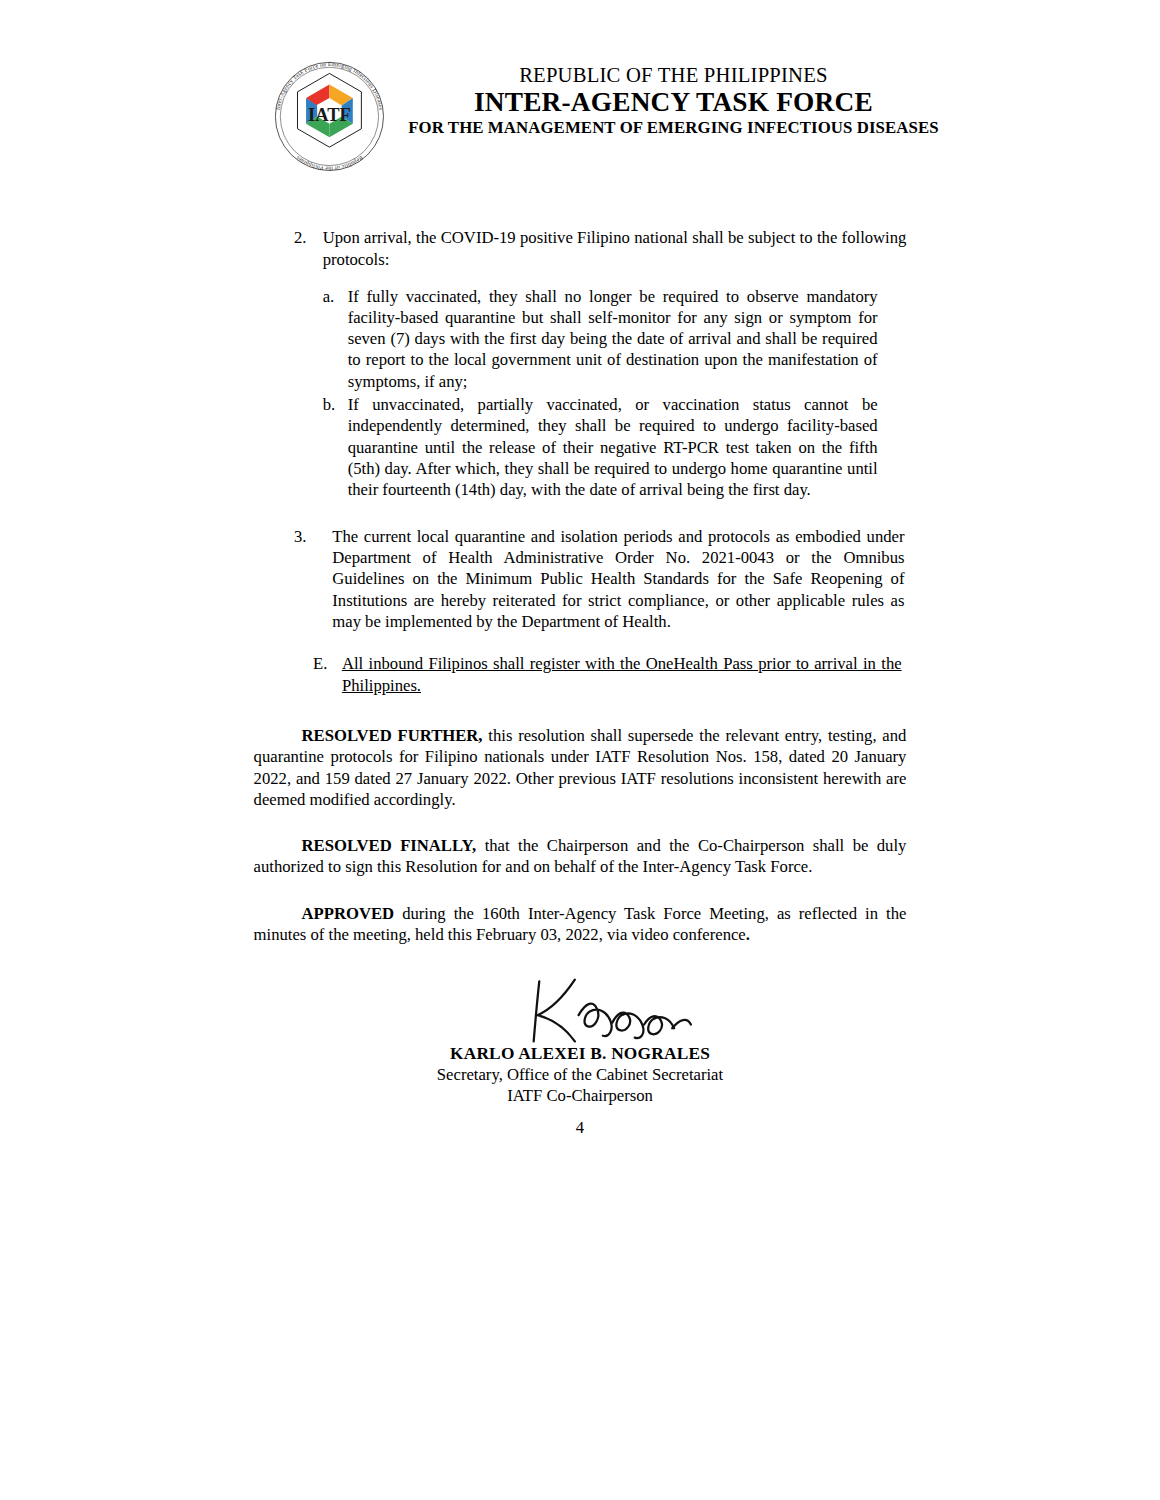IATF Inter-Agency Task Force on Emerging Infectious Diseases Republic of the Philippines
REPUBLIC OF THE PHILIPPINES
INTER-AGENCY TASK FORCE
FOR THE MANAGEMENT OF EMERGING INFECTIOUS DISEASES
2.
Upon arrival, the COVID-19 positive Filipino national shall be subject to the following protocols:
a.
If fully vaccinated, they shall no longer be required to observe mandatory facility-based quarantine but shall self-monitor for any sign or symptom for seven (7) days with the first day being the date of arrival and shall be required to report to the local government unit of destination upon the manifestation of symptoms, if any;
b.
If unvaccinated, partially vaccinated, or vaccination status cannot be independently determined, they shall be required to undergo facility-based quarantine until the release of their negative RT-PCR test taken on the fifth (5th) day. After which, they shall be required to undergo home quarantine until their fourteenth (14th) day, with the date of arrival being the first day.
3.
The current local quarantine and isolation periods and protocols as embodied under Department of Health Administrative Order No. 2021-0043 or the Omnibus Guidelines on the Minimum Public Health Standards for the Safe Reopening of Institutions are hereby reiterated for strict compliance, or other applicable rules as may be implemented by the Department of Health.
E.
All inbound Filipinos shall register with the OneHealth Pass prior to arrival in the Philippines.
RESOLVED FURTHER, this resolution shall supersede the relevant entry, testing, and quarantine protocols for Filipino nationals under IATF Resolution Nos. 158, dated 20 January 2022, and 159 dated 27 January 2022. Other previous IATF resolutions inconsistent herewith are deemed modified accordingly.
RESOLVED FINALLY, that the Chairperson and the Co-Chairperson shall be duly authorized to sign this Resolution for and on behalf of the Inter-Agency Task Force.
APPROVED during the 160th Inter-Agency Task Force Meeting, as reflected in the minutes of the meeting, held this February 03, 2022, via video conference.
KARLO ALEXEI B. NOGRALES
Secretary, Office of the Cabinet Secretariat
IATF Co-Chairperson
4